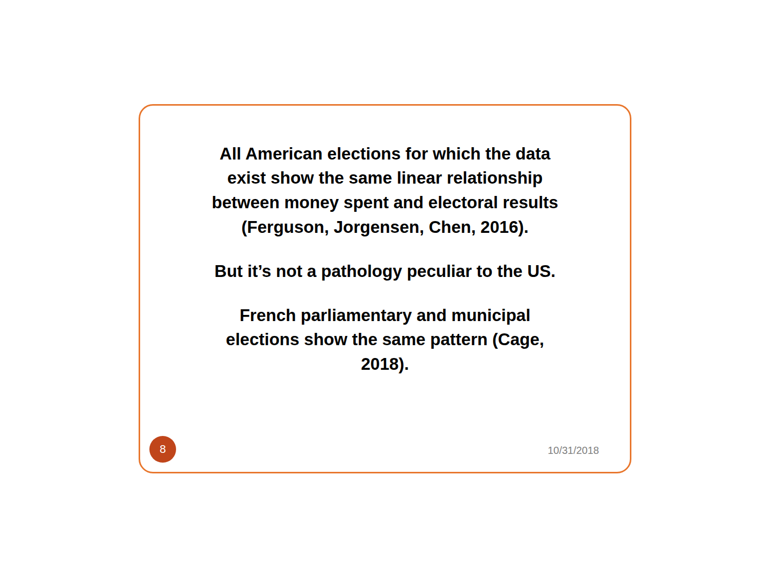All American elections for which the data exist show the same linear relationship between money spent and electoral results (Ferguson, Jorgensen, Chen, 2016).
But it’s not a pathology peculiar to the US.
French parliamentary and municipal elections show the same pattern (Cage, 2018).
8
10/31/2018